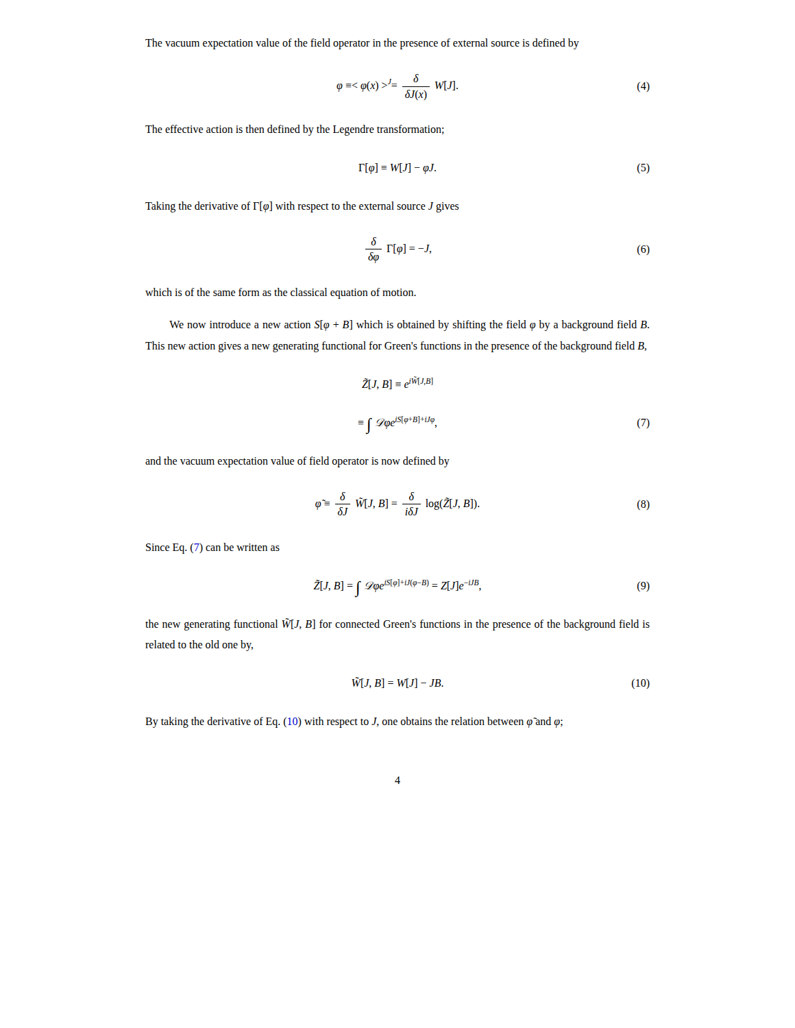The vacuum expectation value of the field operator in the presence of external source is defined by
φ ≡< φ(x) >J= δδJ(x) W[J].
(4)
The effective action is then defined by the Legendre transformation;
Γ[φ] ≡ W[J] − φJ.
(5)
Taking the derivative of Γ[φ] with respect to the external source J gives
δδφ Γ[φ] = −J,
(6)
which is of the same form as the classical equation of motion.
We now introduce a new action S[φ + B] which is obtained by shifting the field φ by a background field B. This new action gives a new generating functional for Green's functions in the presence of the background field B,
Z̃[J, B] ≡ eiW̃[J,B]
≡ ∫ 𝒟φeiS[φ+B]+iJφ,
(7)
and the vacuum expectation value of field operator is now defined by
φ̃ ≡ δδJ W̃[J, B] = δiδJ log(Z̃[J, B]).
(8)
Since Eq. (7) can be written as
Z̃[J, B] = ∫ 𝒟φeiS[φ]+iJ(φ−B) = Z[J]e−iJB,
(9)
the new generating functional W̃[J, B] for connected Green's functions in the presence of the background field is related to the old one by,
W̃[J, B] = W[J] − JB.
(10)
By taking the derivative of Eq. (10) with respect to J, one obtains the relation between φ̃ and φ;
4